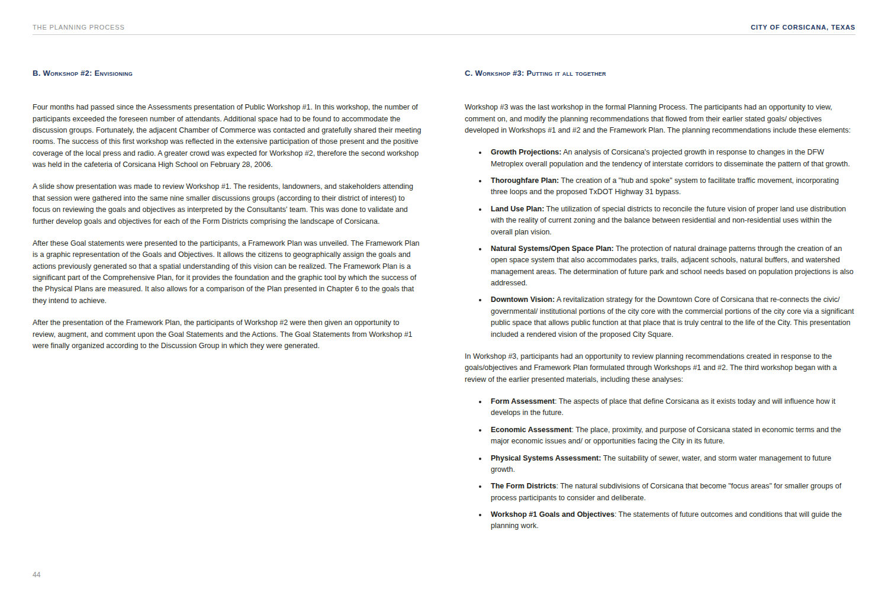The Planning Process
City of Corsicana, Texas
B. Workshop #2: Envisioning
Four months had passed since the Assessments presentation of Public Workshop #1. In this workshop, the number of participants exceeded the foreseen number of attendants. Additional space had to be found to accommodate the discussion groups. Fortunately, the adjacent Chamber of Commerce was contacted and gratefully shared their meeting rooms. The success of this first workshop was reflected in the extensive participation of those present and the positive coverage of the local press and radio. A greater crowd was expected for Workshop #2, therefore the second workshop was held in the cafeteria of Corsicana High School on February 28, 2006.
A slide show presentation was made to review Workshop #1. The residents, landowners, and stakeholders attending that session were gathered into the same nine smaller discussions groups (according to their district of interest) to focus on reviewing the goals and objectives as interpreted by the Consultants' team. This was done to validate and further develop goals and objectives for each of the Form Districts comprising the landscape of Corsicana.
After these Goal statements were presented to the participants, a Framework Plan was unveiled. The Framework Plan is a graphic representation of the Goals and Objectives. It allows the citizens to geographically assign the goals and actions previously generated so that a spatial understanding of this vision can be realized. The Framework Plan is a significant part of the Comprehensive Plan, for it provides the foundation and the graphic tool by which the success of the Physical Plans are measured. It also allows for a comparison of the Plan presented in Chapter 6 to the goals that they intend to achieve.
After the presentation of the Framework Plan, the participants of Workshop #2 were then given an opportunity to review, augment, and comment upon the Goal Statements and the Actions. The Goal Statements from Workshop #1 were finally organized according to the Discussion Group in which they were generated.
C. Workshop #3: Putting it all together
Workshop #3 was the last workshop in the formal Planning Process. The participants had an opportunity to view, comment on, and modify the planning recommendations that flowed from their earlier stated goals/ objectives developed in Workshops #1 and #2 and the Framework Plan. The planning recommendations include these elements:
Growth Projections: An analysis of Corsicana's projected growth in response to changes in the DFW Metroplex overall population and the tendency of interstate corridors to disseminate the pattern of that growth.
Thoroughfare Plan: The creation of a "hub and spoke" system to facilitate traffic movement, incorporating three loops and the proposed TxDOT Highway 31 bypass.
Land Use Plan: The utilization of special districts to reconcile the future vision of proper land use distribution with the reality of current zoning and the balance between residential and non-residential uses within the overall plan vision.
Natural Systems/Open Space Plan: The protection of natural drainage patterns through the creation of an open space system that also accommodates parks, trails, adjacent schools, natural buffers, and watershed management areas. The determination of future park and school needs based on population projections is also addressed.
Downtown Vision: A revitalization strategy for the Downtown Core of Corsicana that re-connects the civic/ governmental/ institutional portions of the city core with the commercial portions of the city core via a significant public space that allows public function at that place that is truly central to the life of the City. This presentation included a rendered vision of the proposed City Square.
In Workshop #3, participants had an opportunity to review planning recommendations created in response to the goals/objectives and Framework Plan formulated through Workshops #1 and #2. The third workshop began with a review of the earlier presented materials, including these analyses:
Form Assessment: The aspects of place that define Corsicana as it exists today and will influence how it develops in the future.
Economic Assessment: The place, proximity, and purpose of Corsicana stated in economic terms and the major economic issues and/ or opportunities facing the City in its future.
Physical Systems Assessment: The suitability of sewer, water, and storm water management to future growth.
The Form Districts: The natural subdivisions of Corsicana that become "focus areas" for smaller groups of process participants to consider and deliberate.
Workshop #1 Goals and Objectives: The statements of future outcomes and conditions that will guide the planning work.
44